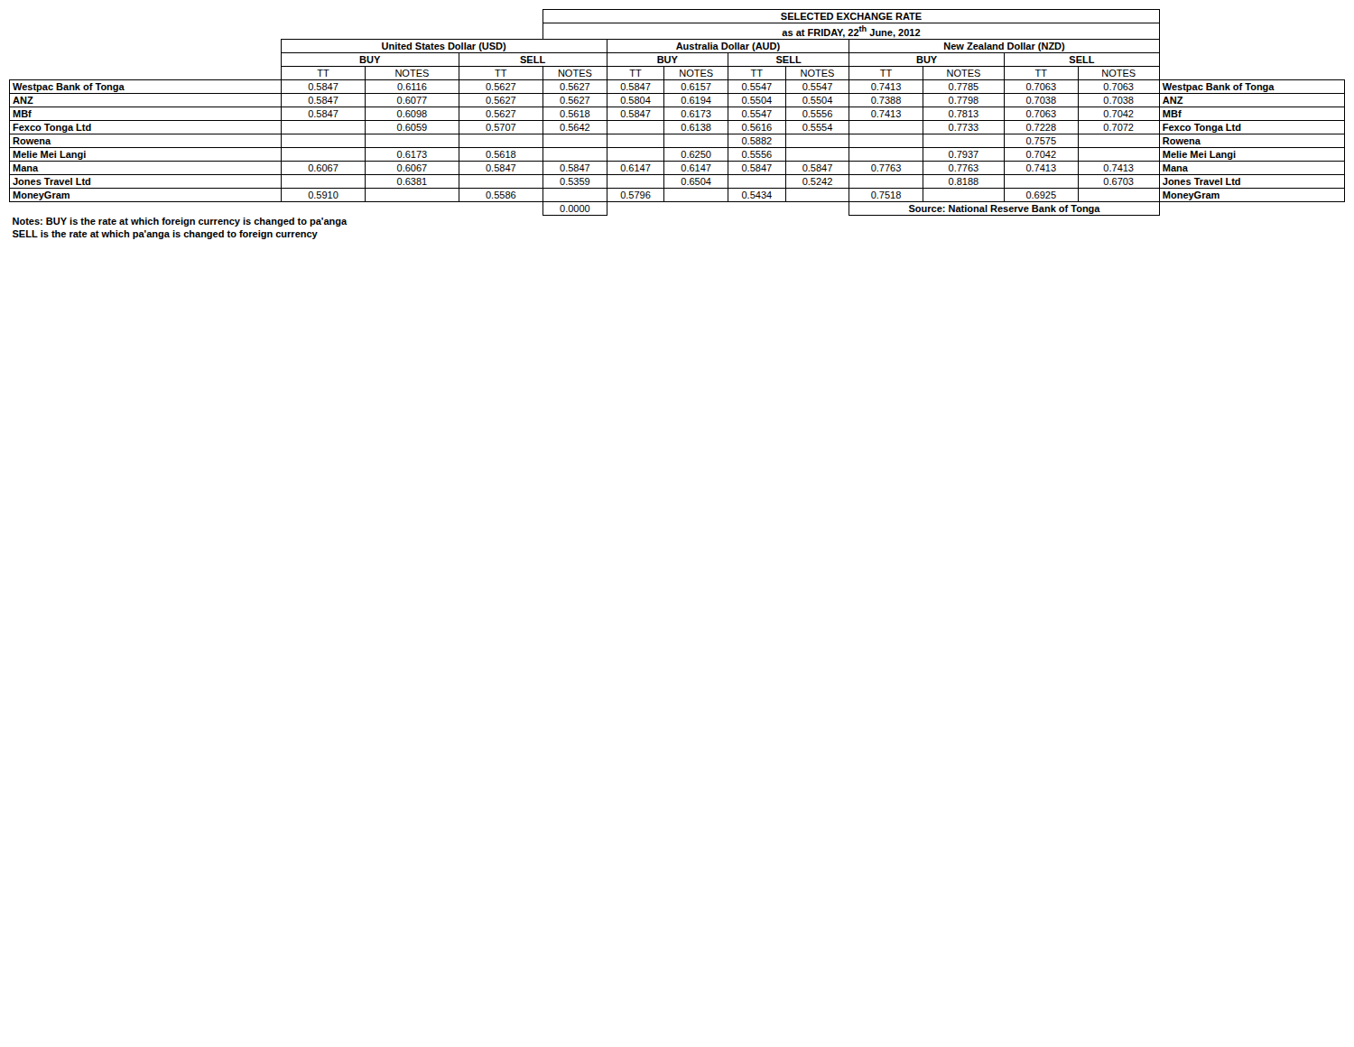| | | | | SELECTED EXCHANGE RATE | |
| | | | | as at FRIDAY, 22 th June, 2012 | |
| | United States Dollar (USD) | Australia Dollar (AUD) | New Zealand Dollar (NZD) | |
| | BUY | SELL | BUY | SELL | BUY | SELL | |
| | TT | NOTES | TT | NOTES | TT | NOTES | TT | NOTES | TT | NOTES | TT | NOTES | |
| Westpac Bank of Tonga | 0.5847 | 0.6116 | 0.5627 | 0.5627 | 0.5847 | 0.6157 | 0.5547 | 0.5547 | 0.7413 | 0.7785 | 0.7063 | 0.7063 | Westpac Bank of Tonga |
| ANZ | 0.5847 | 0.6077 | 0.5627 | 0.5627 | 0.5804 | 0.6194 | 0.5504 | 0.5504 | 0.7388 | 0.7798 | 0.7038 | 0.7038 | ANZ |
| MBf | 0.5847 | 0.6098 | 0.5627 | 0.5618 | 0.5847 | 0.6173 | 0.5547 | 0.5556 | 0.7413 | 0.7813 | 0.7063 | 0.7042 | MBf |
| Fexco Tonga Ltd | | 0.6059 | 0.5707 | 0.5642 | | 0.6138 | 0.5616 | 0.5554 | | 0.7733 | 0.7228 | 0.7072 | Fexco Tonga Ltd |
| Rowena | | | | | | | 0.5882 | | | | 0.7575 | | Rowena |
| Melie Mei Langi | | 0.6173 | 0.5618 | | | 0.6250 | 0.5556 | | | 0.7937 | 0.7042 | | Melie Mei Langi |
| Mana | 0.6067 | 0.6067 | 0.5847 | 0.5847 | 0.6147 | 0.6147 | 0.5847 | 0.5847 | 0.7763 | 0.7763 | 0.7413 | 0.7413 | Mana |
| Jones Travel Ltd | | 0.6381 | | 0.5359 | | 0.6504 | | 0.5242 | | 0.8188 | | 0.6703 | Jones Travel Ltd |
| MoneyGram | 0.5910 | | 0.5586 | | 0.5796 | | 0.5434 | | 0.7518 | | 0.6925 | | MoneyGram |
| | | | | 0.0000 | | | | | Source: National Reserve Bank of Tonga | |
| Notes: BUY is the rate at which foreign currency is changed to pa'anga | | | | | | | | | | |
| SELL is the rate at which pa'anga is changed to foreign currency | | | | | | | | | | |